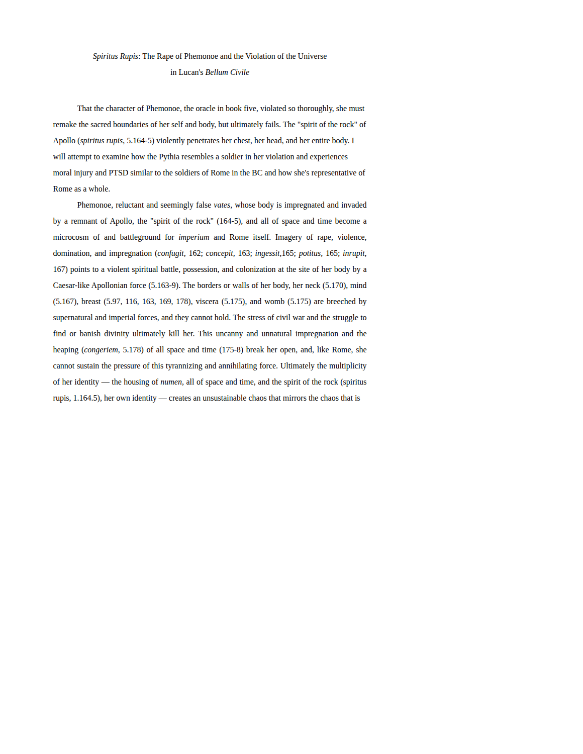Spiritus Rupis: The Rape of Phemonoe and the Violation of the Universe
in Lucan's Bellum Civile
That the character of Phemonoe, the oracle in book five, violated so thoroughly, she must remake the sacred boundaries of her self and body, but ultimately fails. The "spirit of the rock" of Apollo (spiritus rupis, 5.164-5) violently penetrates her chest, her head, and her entire body. I will attempt to examine how the Pythia resembles a soldier in her violation and experiences moral injury and PTSD similar to the soldiers of Rome in the BC and how she's representative of Rome as a whole.
Phemonoe, reluctant and seemingly false vates, whose body is impregnated and invaded by a remnant of Apollo, the "spirit of the rock" (164-5), and all of space and time become a microcosm of and battleground for imperium and Rome itself. Imagery of rape, violence, domination, and impregnation (confugit, 162; concepit, 163; ingessit,165; potitus, 165; inrupit, 167) points to a violent spiritual battle, possession, and colonization at the site of her body by a Caesar-like Apollonian force (5.163-9). The borders or walls of her body, her neck (5.170), mind (5.167), breast (5.97, 116, 163, 169, 178), viscera (5.175), and womb (5.175) are breeched by supernatural and imperial forces, and they cannot hold. The stress of civil war and the struggle to find or banish divinity ultimately kill her. This uncanny and unnatural impregnation and the heaping (congeriem, 5.178) of all space and time (175-8) break her open, and, like Rome, she cannot sustain the pressure of this tyrannizing and annihilating force. Ultimately the multiplicity of her identity — the housing of numen, all of space and time, and the spirit of the rock (spiritus rupis, 1.164.5), her own identity — creates an unsustainable chaos that mirrors the chaos that is